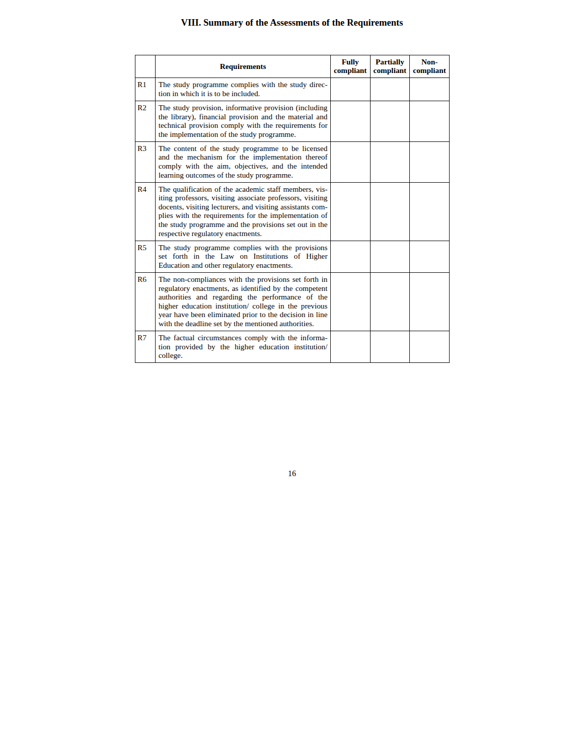VIII. Summary of the Assessments of the Requirements
| | Requirements | Fully compliant | Partially compliant | Non- compliant |
| --- | --- | --- | --- | --- |
| R1 | The study programme complies with the study direction in which it is to be included. | | | |
| R2 | The study provision, informative provision (including the library), financial provision and the material and technical provision comply with the requirements for the implementation of the study programme. | | | |
| R3 | The content of the study programme to be licensed and the mechanism for the implementation thereof comply with the aim, objectives, and the intended learning outcomes of the study programme. | | | |
| R4 | The qualification of the academic staff members, visiting professors, visiting associate professors, visiting docents, visiting lecturers, and visiting assistants complies with the requirements for the implementation of the study programme and the provisions set out in the respective regulatory enactments. | | | |
| R5 | The study programme complies with the provisions set forth in the Law on Institutions of Higher Education and other regulatory enactments. | | | |
| R6 | The non-compliances with the provisions set forth in regulatory enactments, as identified by the competent authorities and regarding the performance of the higher education institution/ college in the previous year have been eliminated prior to the decision in line with the deadline set by the mentioned authorities. | | | |
| R7 | The factual circumstances comply with the information provided by the higher education institution/ college. | | | |
16